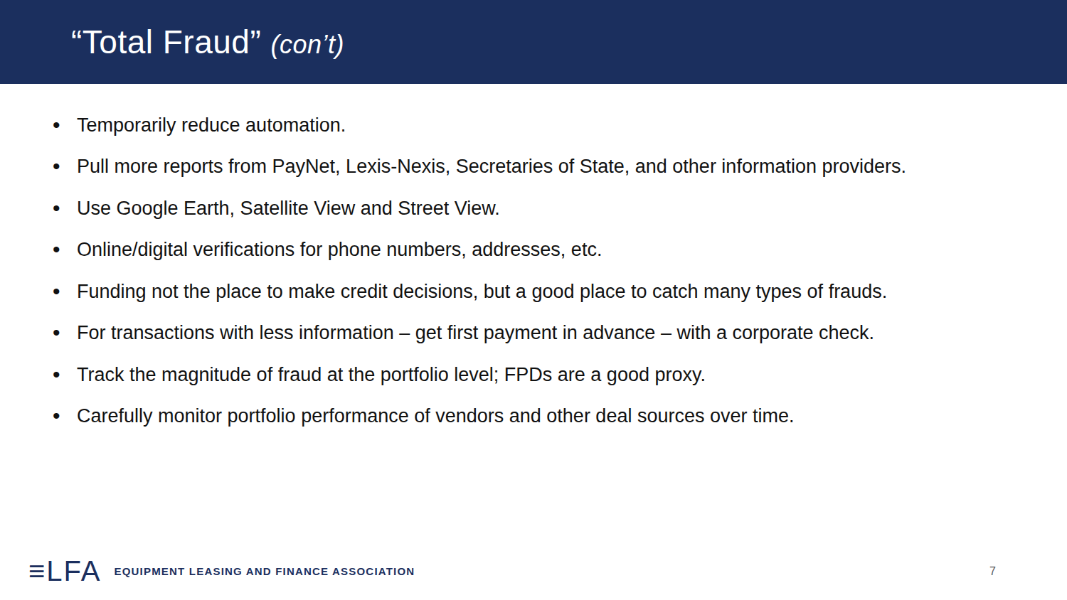“Total Fraud” (con’t)
Temporarily reduce automation.
Pull more reports from PayNet, Lexis-Nexis, Secretaries of State, and other information providers.
Use Google Earth, Satellite View and Street View.
Online/digital verifications for phone numbers, addresses, etc.
Funding not the place to make credit decisions, but a good place to catch many types of frauds.
For transactions with less information – get first payment in advance – with a corporate check.
Track the magnitude of fraud at the portfolio level; FPDs are a good proxy.
Carefully monitor portfolio performance of vendors and other deal sources over time.
≡LFA EQUIPMENT LEASING AND FINANCE ASSOCIATION
7